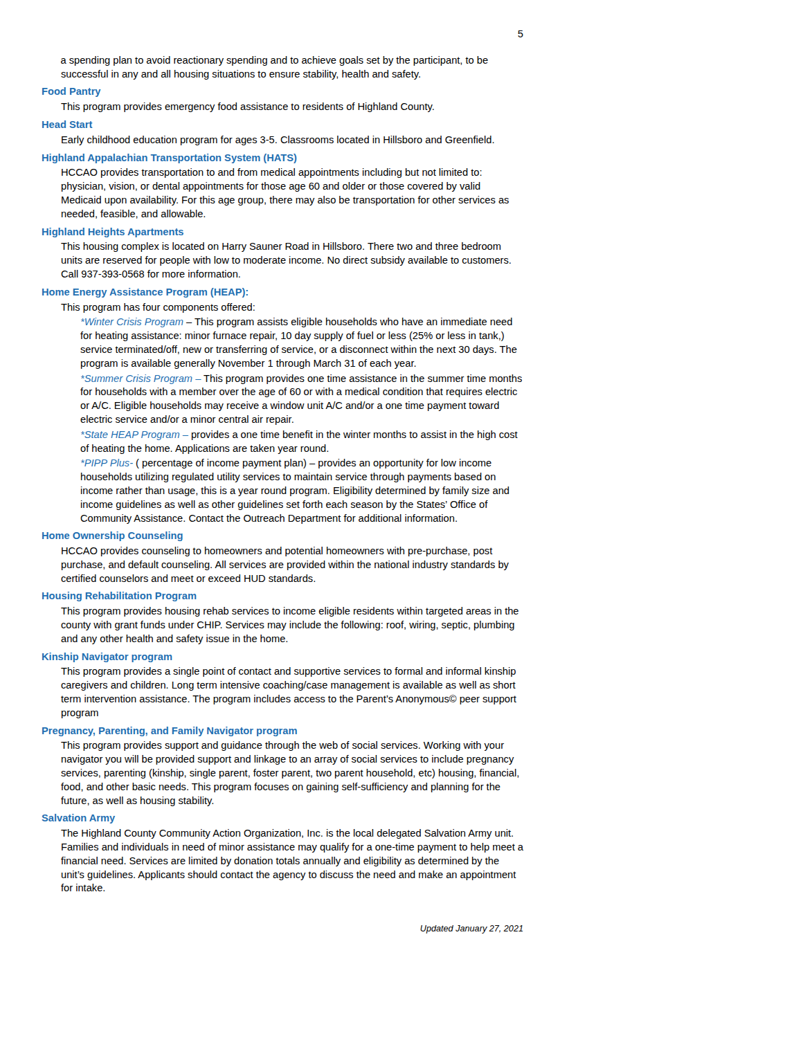5
a spending plan to avoid reactionary spending and to achieve goals set by the participant, to be successful in any and all housing situations to ensure stability, health and safety.
Food Pantry
This program provides emergency food assistance to residents of Highland County.
Head Start
Early childhood education program for ages 3-5. Classrooms located in Hillsboro and Greenfield.
Highland Appalachian Transportation System (HATS)
HCCAO provides transportation to and from medical appointments including but not limited to: physician, vision, or dental appointments for those age 60 and older or those covered by valid Medicaid upon availability. For this age group, there may also be transportation for other services as needed, feasible, and allowable.
Highland Heights Apartments
This housing complex is located on Harry Sauner Road in Hillsboro. There two and three bedroom units are reserved for people with low to moderate income. No direct subsidy available to customers. Call 937-393-0568 for more information.
Home Energy Assistance Program (HEAP):
This program has four components offered:
*Winter Crisis Program – This program assists eligible households who have an immediate need for heating assistance: minor furnace repair, 10 day supply of fuel or less (25% or less in tank,) service terminated/off, new or transferring of service, or a disconnect within the next 30 days. The program is available generally November 1 through March 31 of each year.
*Summer Crisis Program – This program provides one time assistance in the summer time months for households with a member over the age of 60 or with a medical condition that requires electric or A/C. Eligible households may receive a window unit A/C and/or a one time payment toward electric service and/or a minor central air repair.
*State HEAP Program – provides a one time benefit in the winter months to assist in the high cost of heating the home. Applications are taken year round.
*PIPP Plus- ( percentage of income payment plan) – provides an opportunity for low income households utilizing regulated utility services to maintain service through payments based on income rather than usage, this is a year round program. Eligibility determined by family size and income guidelines as well as other guidelines set forth each season by the States’ Office of Community Assistance. Contact the Outreach Department for additional information.
Home Ownership Counseling
HCCAO provides counseling to homeowners and potential homeowners with pre-purchase, post purchase, and default counseling. All services are provided within the national industry standards by certified counselors and meet or exceed HUD standards.
Housing Rehabilitation Program
This program provides housing rehab services to income eligible residents within targeted areas in the county with grant funds under CHIP. Services may include the following: roof, wiring, septic, plumbing and any other health and safety issue in the home.
Kinship Navigator program
This program provides a single point of contact and supportive services to formal and informal kinship caregivers and children. Long term intensive coaching/case management is available as well as short term intervention assistance. The program includes access to the Parent’s Anonymous© peer support program
Pregnancy, Parenting, and Family Navigator program
This program provides support and guidance through the web of social services. Working with your navigator you will be provided support and linkage to an array of social services to include pregnancy services, parenting (kinship, single parent, foster parent, two parent household, etc) housing, financial, food, and other basic needs. This program focuses on gaining self-sufficiency and planning for the future, as well as housing stability.
Salvation Army
The Highland County Community Action Organization, Inc. is the local delegated Salvation Army unit. Families and individuals in need of minor assistance may qualify for a one-time payment to help meet a financial need. Services are limited by donation totals annually and eligibility as determined by the unit’s guidelines. Applicants should contact the agency to discuss the need and make an appointment for intake.
Updated January 27, 2021